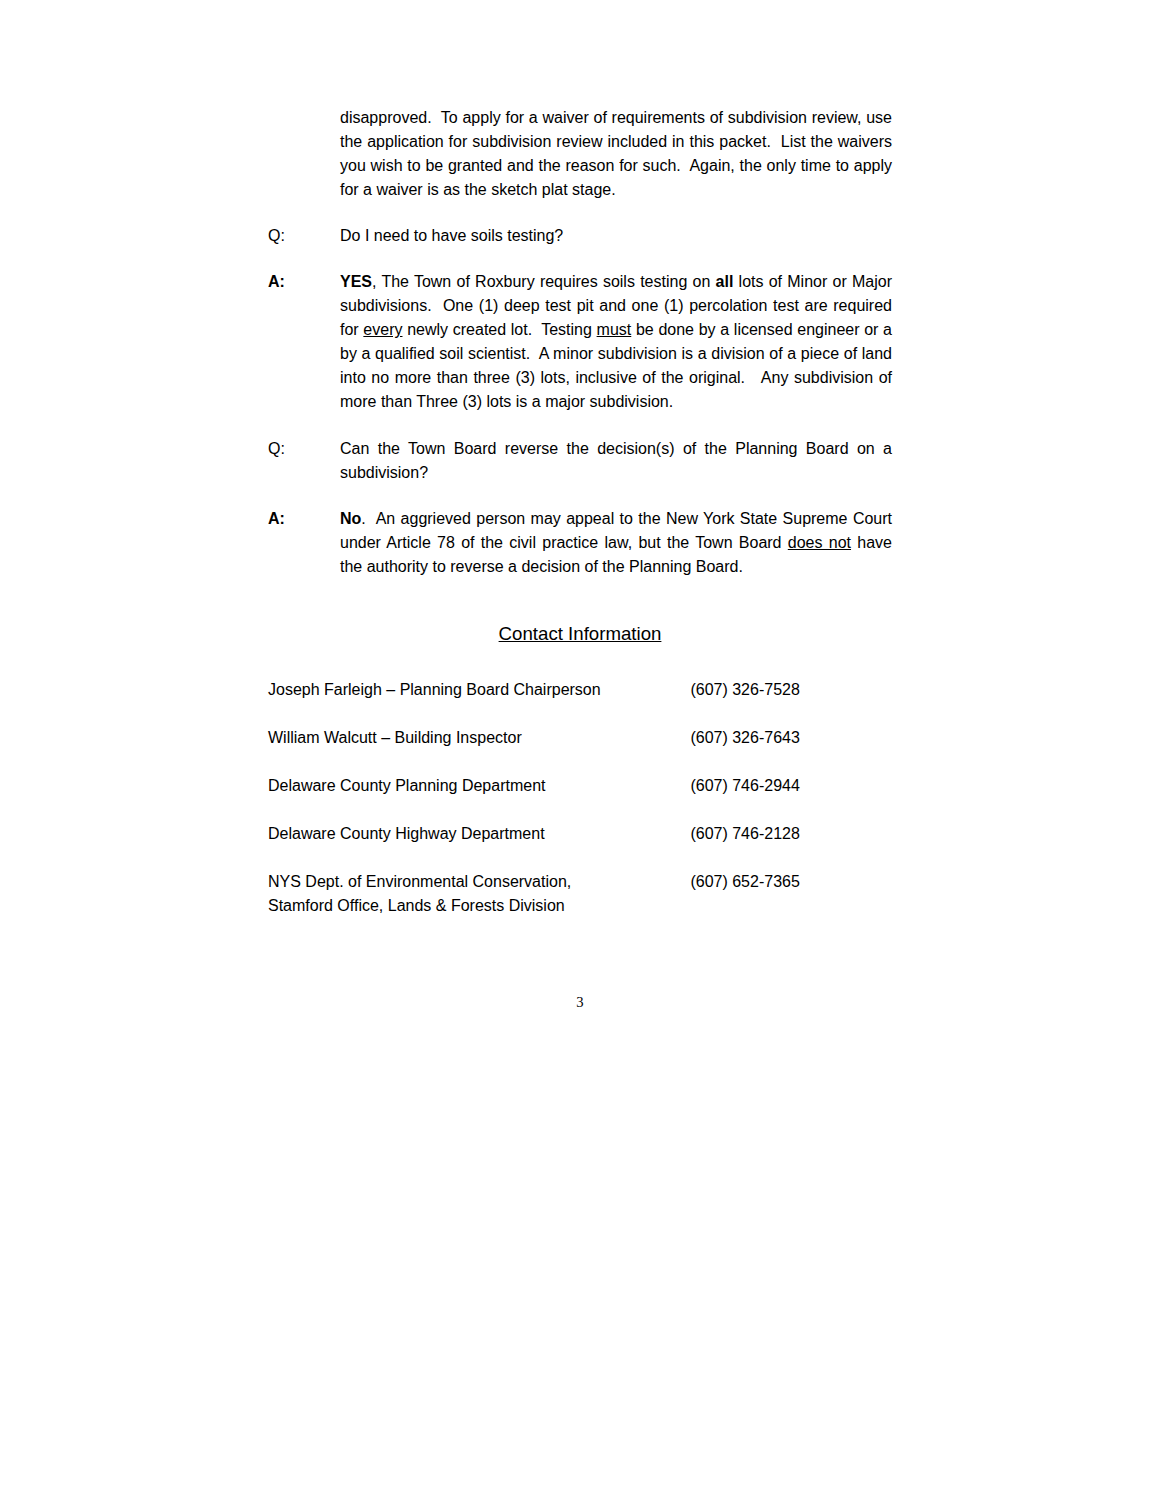disapproved. To apply for a waiver of requirements of subdivision review, use the application for subdivision review included in this packet. List the waivers you wish to be granted and the reason for such. Again, the only time to apply for a waiver is as the sketch plat stage.
Q:
Do I need to have soils testing?
A:
YES, The Town of Roxbury requires soils testing on all lots of Minor or Major subdivisions. One (1) deep test pit and one (1) percolation test are required for every newly created lot. Testing must be done by a licensed engineer or a by a qualified soil scientist. A minor subdivision is a division of a piece of land into no more than three (3) lots, inclusive of the original. Any subdivision of more than Three (3) lots is a major subdivision.
Q:
Can the Town Board reverse the decision(s) of the Planning Board on a subdivision?
A:
No. An aggrieved person may appeal to the New York State Supreme Court under Article 78 of the civil practice law, but the Town Board does not have the authority to reverse a decision of the Planning Board.
Contact Information
| Joseph Farleigh – Planning Board Chairperson | (607) 326-7528 |
| William Walcutt – Building Inspector | (607) 326-7643 |
| Delaware County Planning Department | (607) 746-2944 |
| Delaware County Highway Department | (607) 746-2128 |
| NYS Dept. of Environmental Conservation, Stamford Office, Lands & Forests Division | (607) 652-7365 |
3